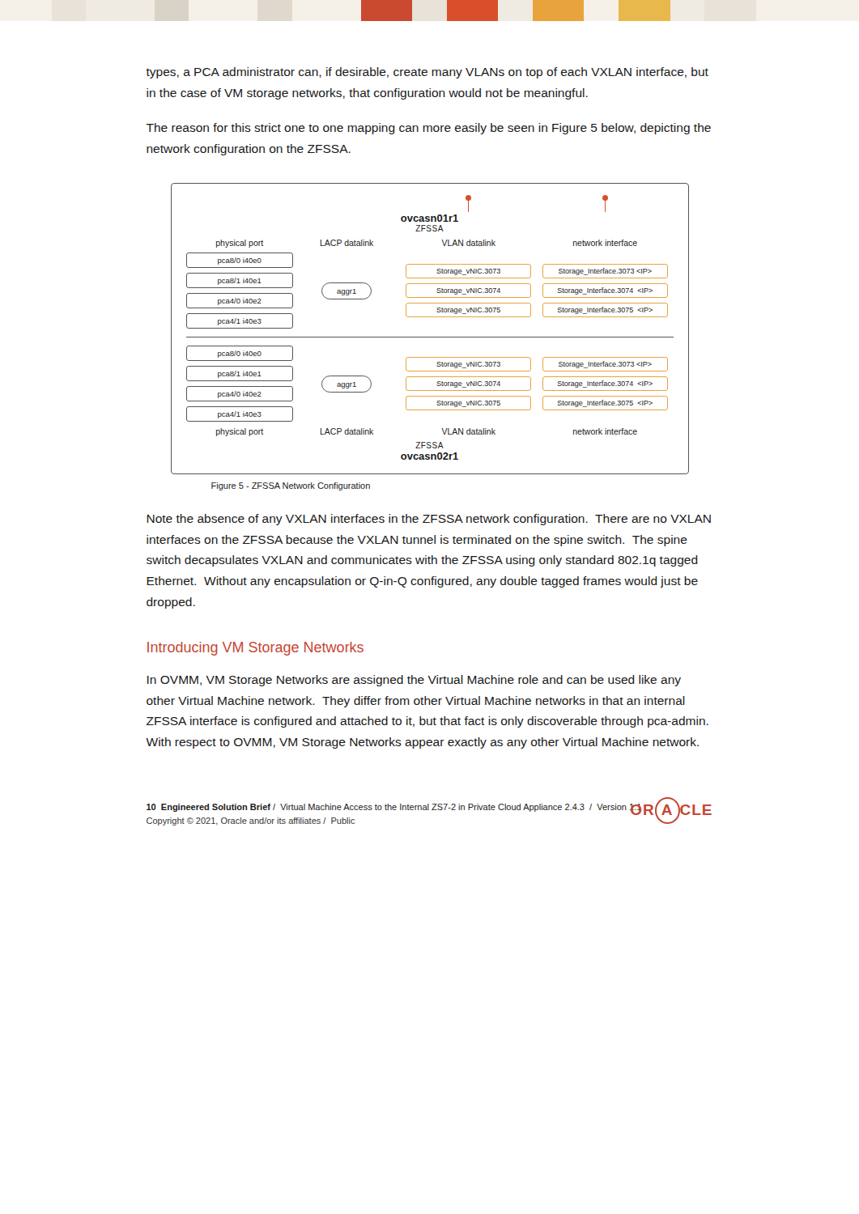types, a PCA administrator can, if desirable, create many VLANs on top of each VXLAN interface, but in the case of VM storage networks, that configuration would not be meaningful.
The reason for this strict one to one mapping can more easily be seen in Figure 5 below, depicting the network configuration on the ZFSSA.
ovcasn01r1
ZFSSA
physical port LACP datalink VLAN datalink network interface
pca8/0 i40e0
pca8/1 i40e1
pca4/0 i40e2
pca4/1 i40e3
aggr1
Storage_vNIC.3073
Storage_vNIC.3074
Storage_vNIC.3075
Storage_Interface.3073 <IP>
Storage_Interface.3074 <IP>
Storage_Interface.3075 <IP>
pca8/0 i40e0
pca8/1 i40e1
pca4/0 i40e2
pca4/1 i40e3
aggr1
Storage_vNIC.3073
Storage_vNIC.3074
Storage_vNIC.3075
Storage_Interface.3073 <IP>
Storage_Interface.3074 <IP>
Storage_Interface.3075 <IP>
physical port LACP datalink VLAN datalink network interface
ZFSSA
ovcasn02r1
Figure 5 - ZFSSA Network Configuration
Note the absence of any VXLAN interfaces in the ZFSSA network configuration. There are no VXLAN interfaces on the ZFSSA because the VXLAN tunnel is terminated on the spine switch. The spine switch decapsulates VXLAN and communicates with the ZFSSA using only standard 802.1q tagged Ethernet. Without any encapsulation or Q-in-Q configured, any double tagged frames would just be dropped.
Introducing VM Storage Networks
In OVMM, VM Storage Networks are assigned the Virtual Machine role and can be used like any other Virtual Machine network. They differ from other Virtual Machine networks in that an internal ZFSSA interface is configured and attached to it, but that fact is only discoverable through pca-admin. With respect to OVMM, VM Storage Networks appear exactly as any other Virtual Machine network.
10 Engineered Solution Brief / Virtual Machine Access to the Internal ZS7-2 in Private Cloud Appliance 2.4.3 / Version 1.1
Copyright © 2021, Oracle and/or its affiliates / Public
ORACLE